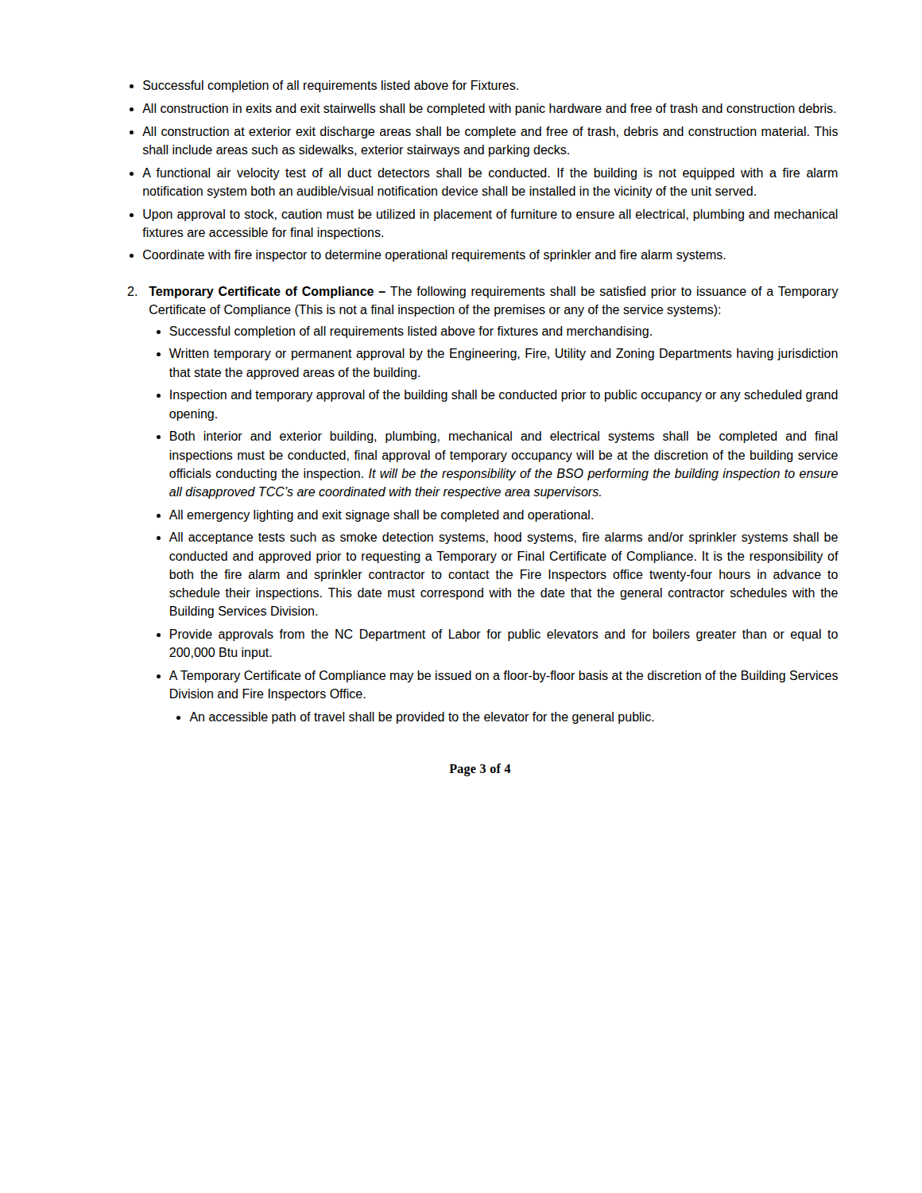Successful completion of all requirements listed above for Fixtures.
All construction in exits and exit stairwells shall be completed with panic hardware and free of trash and construction debris.
All construction at exterior exit discharge areas shall be complete and free of trash, debris and construction material. This shall include areas such as sidewalks, exterior stairways and parking decks.
A functional air velocity test of all duct detectors shall be conducted. If the building is not equipped with a fire alarm notification system both an audible/visual notification device shall be installed in the vicinity of the unit served.
Upon approval to stock, caution must be utilized in placement of furniture to ensure all electrical, plumbing and mechanical fixtures are accessible for final inspections.
Coordinate with fire inspector to determine operational requirements of sprinkler and fire alarm systems.
Temporary Certificate of Compliance – The following requirements shall be satisfied prior to issuance of a Temporary Certificate of Compliance (This is not a final inspection of the premises or any of the service systems):
Successful completion of all requirements listed above for fixtures and merchandising.
Written temporary or permanent approval by the Engineering, Fire, Utility and Zoning Departments having jurisdiction that state the approved areas of the building.
Inspection and temporary approval of the building shall be conducted prior to public occupancy or any scheduled grand opening.
Both interior and exterior building, plumbing, mechanical and electrical systems shall be completed and final inspections must be conducted, final approval of temporary occupancy will be at the discretion of the building service officials conducting the inspection. It will be the responsibility of the BSO performing the building inspection to ensure all disapproved TCC’s are coordinated with their respective area supervisors.
All emergency lighting and exit signage shall be completed and operational.
All acceptance tests such as smoke detection systems, hood systems, fire alarms and/or sprinkler systems shall be conducted and approved prior to requesting a Temporary or Final Certificate of Compliance. It is the responsibility of both the fire alarm and sprinkler contractor to contact the Fire Inspectors office twenty-four hours in advance to schedule their inspections. This date must correspond with the date that the general contractor schedules with the Building Services Division.
Provide approvals from the NC Department of Labor for public elevators and for boilers greater than or equal to 200,000 Btu input.
A Temporary Certificate of Compliance may be issued on a floor-by-floor basis at the discretion of the Building Services Division and Fire Inspectors Office.
An accessible path of travel shall be provided to the elevator for the general public.
Page 3 of 4